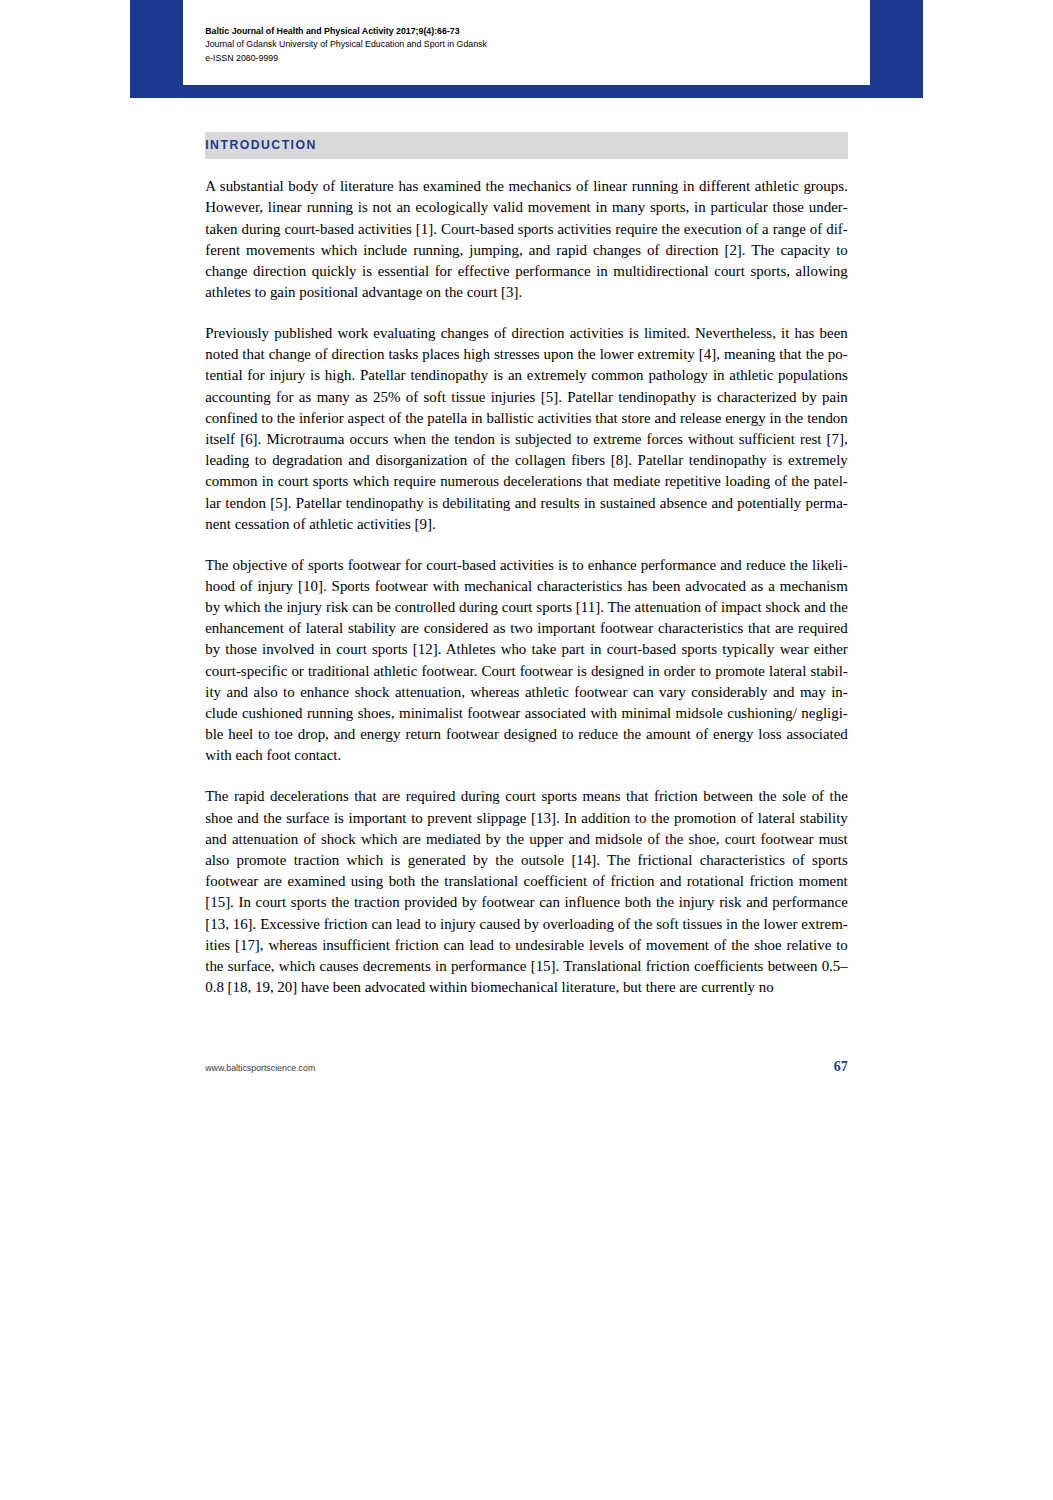Baltic Journal of Health and Physical Activity 2017;9(4):66-73
Journal of Gdansk University of Physical Education and Sport in Gdansk
e-ISSN 2080-9999
Introduction
A substantial body of literature has examined the mechanics of linear running in different athletic groups. However, linear running is not an ecologically valid movement in many sports, in particular those undertaken during court-based activities [1]. Court-based sports activities require the execution of a range of different movements which include running, jumping, and rapid changes of direction [2]. The capacity to change direction quickly is essential for effective performance in multidirectional court sports, allowing athletes to gain positional advantage on the court [3].
Previously published work evaluating changes of direction activities is limited. Nevertheless, it has been noted that change of direction tasks places high stresses upon the lower extremity [4], meaning that the potential for injury is high. Patellar tendinopathy is an extremely common pathology in athletic populations accounting for as many as 25% of soft tissue injuries [5]. Patellar tendinopathy is characterized by pain confined to the inferior aspect of the patella in ballistic activities that store and release energy in the tendon itself [6]. Microtrauma occurs when the tendon is subjected to extreme forces without sufficient rest [7], leading to degradation and disorganization of the collagen fibers [8]. Patellar tendinopathy is extremely common in court sports which require numerous decelerations that mediate repetitive loading of the patellar tendon [5]. Patellar tendinopathy is debilitating and results in sustained absence and potentially permanent cessation of athletic activities [9].
The objective of sports footwear for court-based activities is to enhance performance and reduce the likelihood of injury [10]. Sports footwear with mechanical characteristics has been advocated as a mechanism by which the injury risk can be controlled during court sports [11]. The attenuation of impact shock and the enhancement of lateral stability are considered as two important footwear characteristics that are required by those involved in court sports [12]. Athletes who take part in court-based sports typically wear either court-specific or traditional athletic footwear. Court footwear is designed in order to promote lateral stability and also to enhance shock attenuation, whereas athletic footwear can vary considerably and may include cushioned running shoes, minimalist footwear associated with minimal midsole cushioning/ negligible heel to toe drop, and energy return footwear designed to reduce the amount of energy loss associated with each foot contact.
The rapid decelerations that are required during court sports means that friction between the sole of the shoe and the surface is important to prevent slippage [13]. In addition to the promotion of lateral stability and attenuation of shock which are mediated by the upper and midsole of the shoe, court footwear must also promote traction which is generated by the outsole [14]. The frictional characteristics of sports footwear are examined using both the translational coefficient of friction and rotational friction moment [15]. In court sports the traction provided by footwear can influence both the injury risk and performance [13, 16]. Excessive friction can lead to injury caused by overloading of the soft tissues in the lower extremities [17], whereas insufficient friction can lead to undesirable levels of movement of the shoe relative to the surface, which causes decrements in performance [15]. Translational friction coefficients between 0.5–0.8 [18, 19, 20] have been advocated within biomechanical literature, but there are currently no
www.balticsportscience.com 67